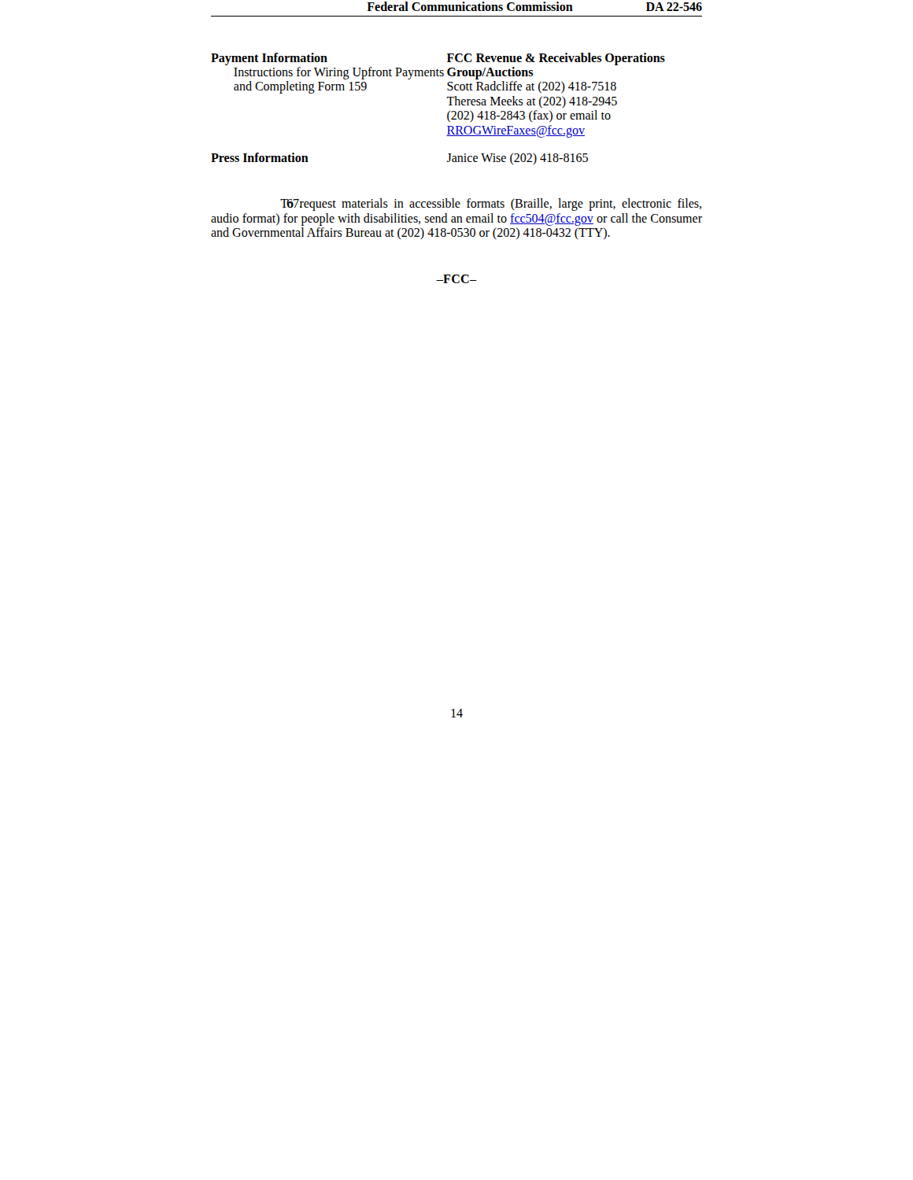Federal Communications Commission
DA 22-546
| Payment Information Instructions for Wiring Upfront Payments and Completing Form 159 | FCC Revenue & Receivables Operations Group/Auctions Scott Radcliffe at (202) 418-7518 Theresa Meeks at (202) 418-2945 (202) 418-2843 (fax) or email to RROGWireFaxes@fcc.gov |
| Press Information | Janice Wise (202) 418-8165 |
67. To request materials in accessible formats (Braille, large print, electronic files, audio format) for people with disabilities, send an email to fcc504@fcc.gov or call the Consumer and Governmental Affairs Bureau at (202) 418-0530 or (202) 418-0432 (TTY).
–FCC–
14